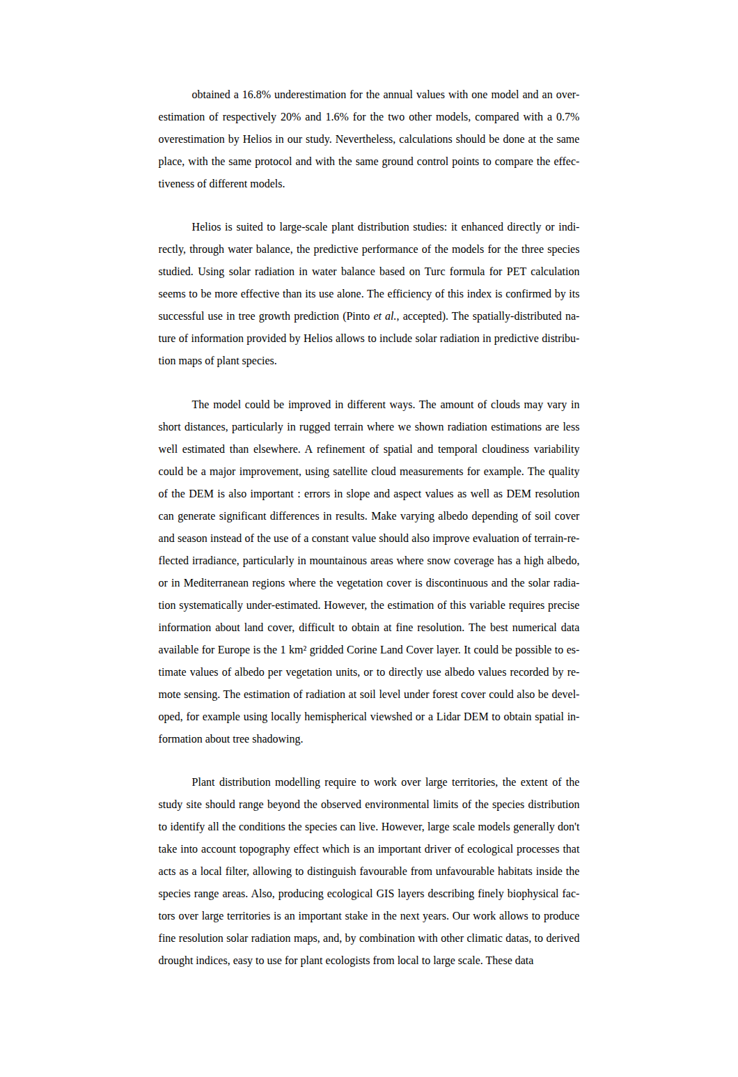obtained a 16.8% underestimation for the annual values with one model and an overestimation of respectively 20% and 1.6% for the two other models, compared with a 0.7% overestimation by Helios in our study. Nevertheless, calculations should be done at the same place, with the same protocol and with the same ground control points to compare the effectiveness of different models.
Helios is suited to large-scale plant distribution studies: it enhanced directly or indirectly, through water balance, the predictive performance of the models for the three species studied. Using solar radiation in water balance based on Turc formula for PET calculation seems to be more effective than its use alone. The efficiency of this index is confirmed by its successful use in tree growth prediction (Pinto et al., accepted). The spatially-distributed nature of information provided by Helios allows to include solar radiation in predictive distribution maps of plant species.
The model could be improved in different ways. The amount of clouds may vary in short distances, particularly in rugged terrain where we shown radiation estimations are less well estimated than elsewhere. A refinement of spatial and temporal cloudiness variability could be a major improvement, using satellite cloud measurements for example. The quality of the DEM is also important : errors in slope and aspect values as well as DEM resolution can generate significant differences in results. Make varying albedo depending of soil cover and season instead of the use of a constant value should also improve evaluation of terrain-reflected irradiance, particularly in mountainous areas where snow coverage has a high albedo, or in Mediterranean regions where the vegetation cover is discontinuous and the solar radiation systematically under-estimated. However, the estimation of this variable requires precise information about land cover, difficult to obtain at fine resolution. The best numerical data available for Europe is the 1 km² gridded Corine Land Cover layer. It could be possible to estimate values of albedo per vegetation units, or to directly use albedo values recorded by remote sensing. The estimation of radiation at soil level under forest cover could also be developed, for example using locally hemispherical viewshed or a Lidar DEM to obtain spatial information about tree shadowing.
Plant distribution modelling require to work over large territories, the extent of the study site should range beyond the observed environmental limits of the species distribution to identify all the conditions the species can live. However, large scale models generally don't take into account topography effect which is an important driver of ecological processes that acts as a local filter, allowing to distinguish favourable from unfavourable habitats inside the species range areas. Also, producing ecological GIS layers describing finely biophysical factors over large territories is an important stake in the next years. Our work allows to produce fine resolution solar radiation maps, and, by combination with other climatic datas, to derived drought indices, easy to use for plant ecologists from local to large scale. These data